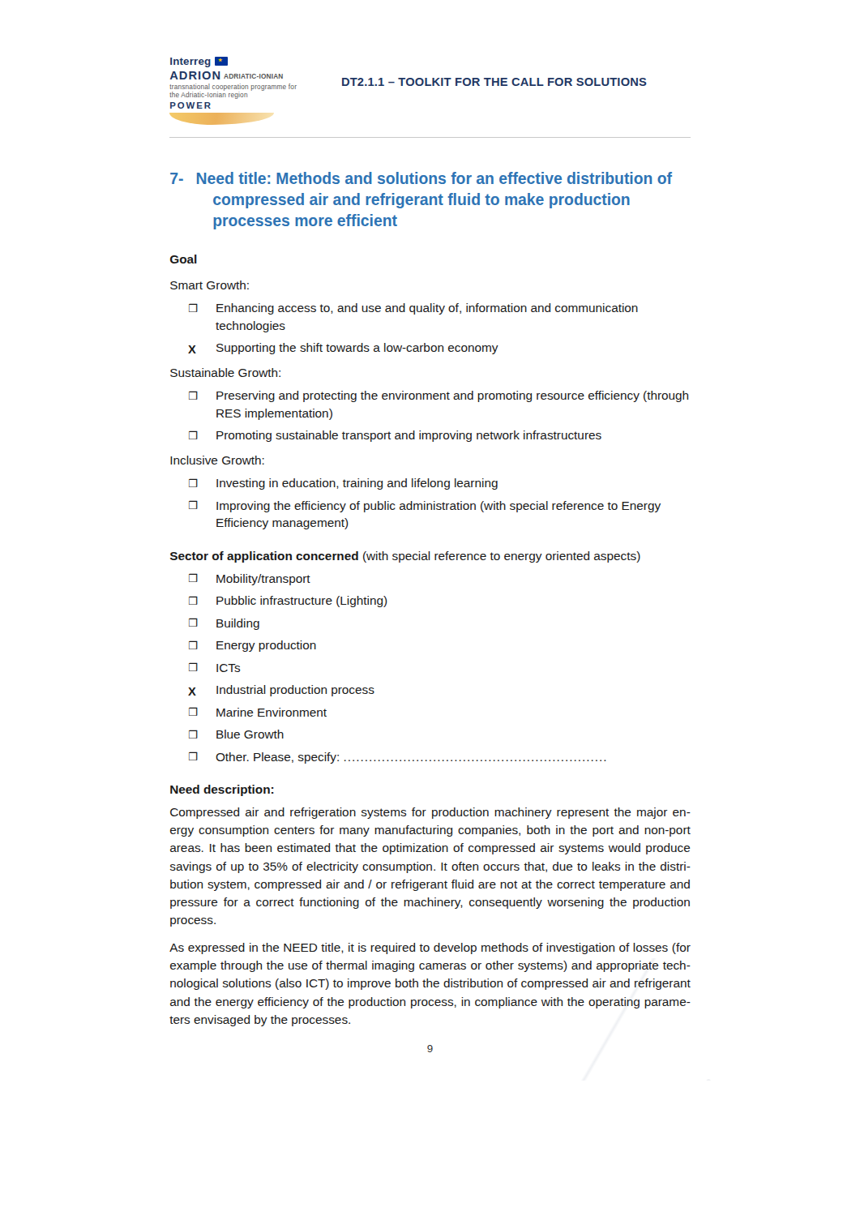Interreg
ADRION ADRIATIC-IONIAN
transnational cooperation programme for the Adriatic-Ionian region
POWER
DT2.1.1 – TOOLKIT FOR THE CALL FOR SOLUTIONS
7-Need title: Methods and solutions for an effective distribution of compressed air and refrigerant fluid to make production processes more efficient
Goal
Smart Growth:
❒Enhancing access to, and use and quality of, information and communication technologies
XSupporting the shift towards a low-carbon economy
Sustainable Growth:
❒Preserving and protecting the environment and promoting resource efficiency (through RES implementation)
❒Promoting sustainable transport and improving network infrastructures
Inclusive Growth:
❒Investing in education, training and lifelong learning
❒Improving the efficiency of public administration (with special reference to Energy Efficiency management)
Sector of application concerned (with special reference to energy oriented aspects)
❒Mobility/transport
❒Pubblic infrastructure (Lighting)
❒Building
❒Energy production
❒ICTs
XIndustrial production process
❒Marine Environment
❒Blue Growth
❒Other. Please, specify: ..............................................................
Need description:
Compressed air and refrigeration systems for production machinery represent the major energy consumption centers for many manufacturing companies, both in the port and non-port areas. It has been estimated that the optimization of compressed air systems would produce savings of up to 35% of electricity consumption. It often occurs that, due to leaks in the distribution system, compressed air and / or refrigerant fluid are not at the correct temperature and pressure for a correct functioning of the machinery, consequently worsening the production process.
As expressed in the NEED title, it is required to develop methods of investigation of losses (for example through the use of thermal imaging cameras or other systems) and appropriate technological solutions (also ICT) to improve both the distribution of compressed air and refrigerant and the energy efficiency of the production process, in compliance with the operating parameters envisaged by the processes.
9